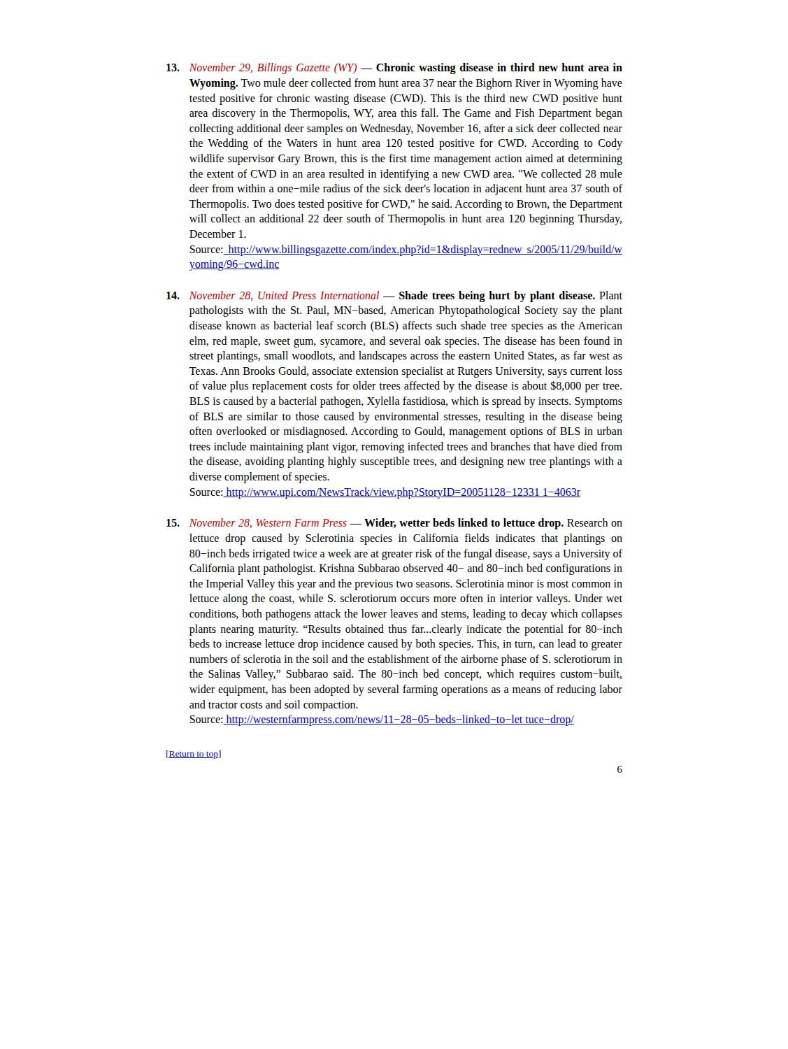13. November 29, Billings Gazette (WY) — Chronic wasting disease in third new hunt area in Wyoming. Two mule deer collected from hunt area 37 near the Bighorn River in Wyoming have tested positive for chronic wasting disease (CWD). This is the third new CWD positive hunt area discovery in the Thermopolis, WY, area this fall. The Game and Fish Department began collecting additional deer samples on Wednesday, November 16, after a sick deer collected near the Wedding of the Waters in hunt area 120 tested positive for CWD. According to Cody wildlife supervisor Gary Brown, this is the first time management action aimed at determining the extent of CWD in an area resulted in identifying a new CWD area. "We collected 28 mule deer from within a one−mile radius of the sick deer's location in adjacent hunt area 37 south of Thermopolis. Two does tested positive for CWD," he said. According to Brown, the Department will collect an additional 22 deer south of Thermopolis in hunt area 120 beginning Thursday, December 1.
Source: http://www.billingsgazette.com/index.php?id=1&display=rednew s/2005/11/29/build/wyoming/96−cwd.inc
14. November 28, United Press International — Shade trees being hurt by plant disease. Plant pathologists with the St. Paul, MN−based, American Phytopathological Society say the plant disease known as bacterial leaf scorch (BLS) affects such shade tree species as the American elm, red maple, sweet gum, sycamore, and several oak species. The disease has been found in street plantings, small woodlots, and landscapes across the eastern United States, as far west as Texas. Ann Brooks Gould, associate extension specialist at Rutgers University, says current loss of value plus replacement costs for older trees affected by the disease is about $8,000 per tree. BLS is caused by a bacterial pathogen, Xylella fastidiosa, which is spread by insects. Symptoms of BLS are similar to those caused by environmental stresses, resulting in the disease being often overlooked or misdiagnosed. According to Gould, management options of BLS in urban trees include maintaining plant vigor, removing infected trees and branches that have died from the disease, avoiding planting highly susceptible trees, and designing new tree plantings with a diverse complement of species.
Source: http://www.upi.com/NewsTrack/view.php?StoryID=20051128−12331 1−4063r
15. November 28, Western Farm Press — Wider, wetter beds linked to lettuce drop. Research on lettuce drop caused by Sclerotinia species in California fields indicates that plantings on 80−inch beds irrigated twice a week are at greater risk of the fungal disease, says a University of California plant pathologist. Krishna Subbarao observed 40− and 80−inch bed configurations in the Imperial Valley this year and the previous two seasons. Sclerotinia minor is most common in lettuce along the coast, while S. sclerotiorum occurs more often in interior valleys. Under wet conditions, both pathogens attack the lower leaves and stems, leading to decay which collapses plants nearing maturity. “Results obtained thus far...clearly indicate the potential for 80−inch beds to increase lettuce drop incidence caused by both species. This, in turn, can lead to greater numbers of sclerotia in the soil and the establishment of the airborne phase of S. sclerotiorum in the Salinas Valley,” Subbarao said. The 80−inch bed concept, which requires custom−built, wider equipment, has been adopted by several farming operations as a means of reducing labor and tractor costs and soil compaction.
Source: http://westernfarmpress.com/news/11−28−05−beds−linked−to−let tuce−drop/
[Return to top]
6